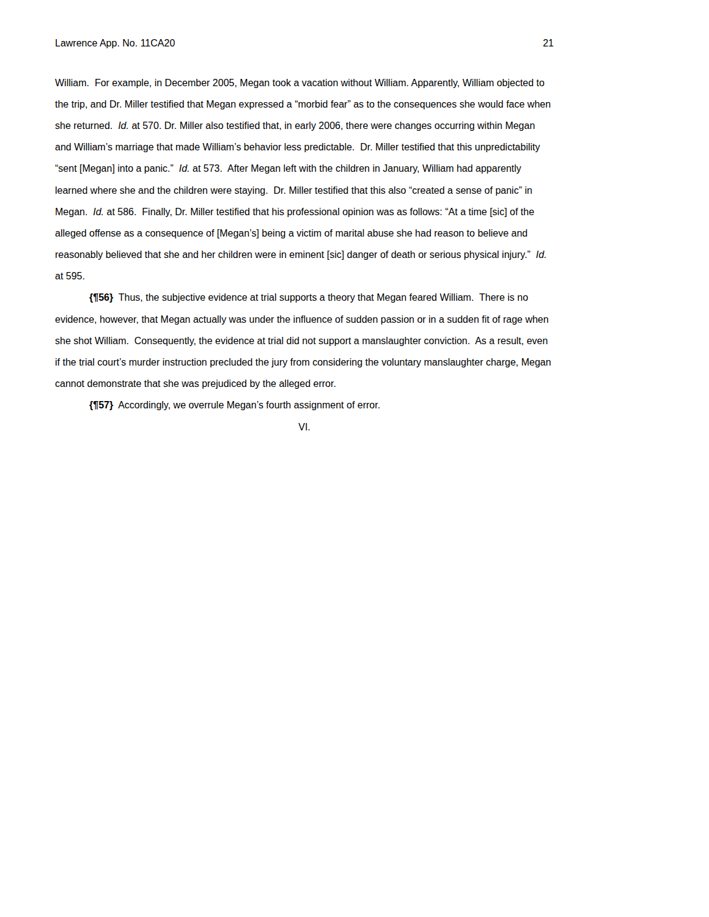Lawrence App. No. 11CA20
21
William. For example, in December 2005, Megan took a vacation without William. Apparently, William objected to the trip, and Dr. Miller testified that Megan expressed a “morbid fear” as to the consequences she would face when she returned. Id. at 570. Dr. Miller also testified that, in early 2006, there were changes occurring within Megan and William’s marriage that made William’s behavior less predictable. Dr. Miller testified that this unpredictability “sent [Megan] into a panic.” Id. at 573. After Megan left with the children in January, William had apparently learned where she and the children were staying. Dr. Miller testified that this also “created a sense of panic” in Megan. Id. at 586. Finally, Dr. Miller testified that his professional opinion was as follows: “At a time [sic] of the alleged offense as a consequence of [Megan’s] being a victim of marital abuse she had reason to believe and reasonably believed that she and her children were in eminent [sic] danger of death or serious physical injury.” Id. at 595.
{¶56} Thus, the subjective evidence at trial supports a theory that Megan feared William. There is no evidence, however, that Megan actually was under the influence of sudden passion or in a sudden fit of rage when she shot William. Consequently, the evidence at trial did not support a manslaughter conviction. As a result, even if the trial court’s murder instruction precluded the jury from considering the voluntary manslaughter charge, Megan cannot demonstrate that she was prejudiced by the alleged error.
{¶57} Accordingly, we overrule Megan’s fourth assignment of error.
VI.